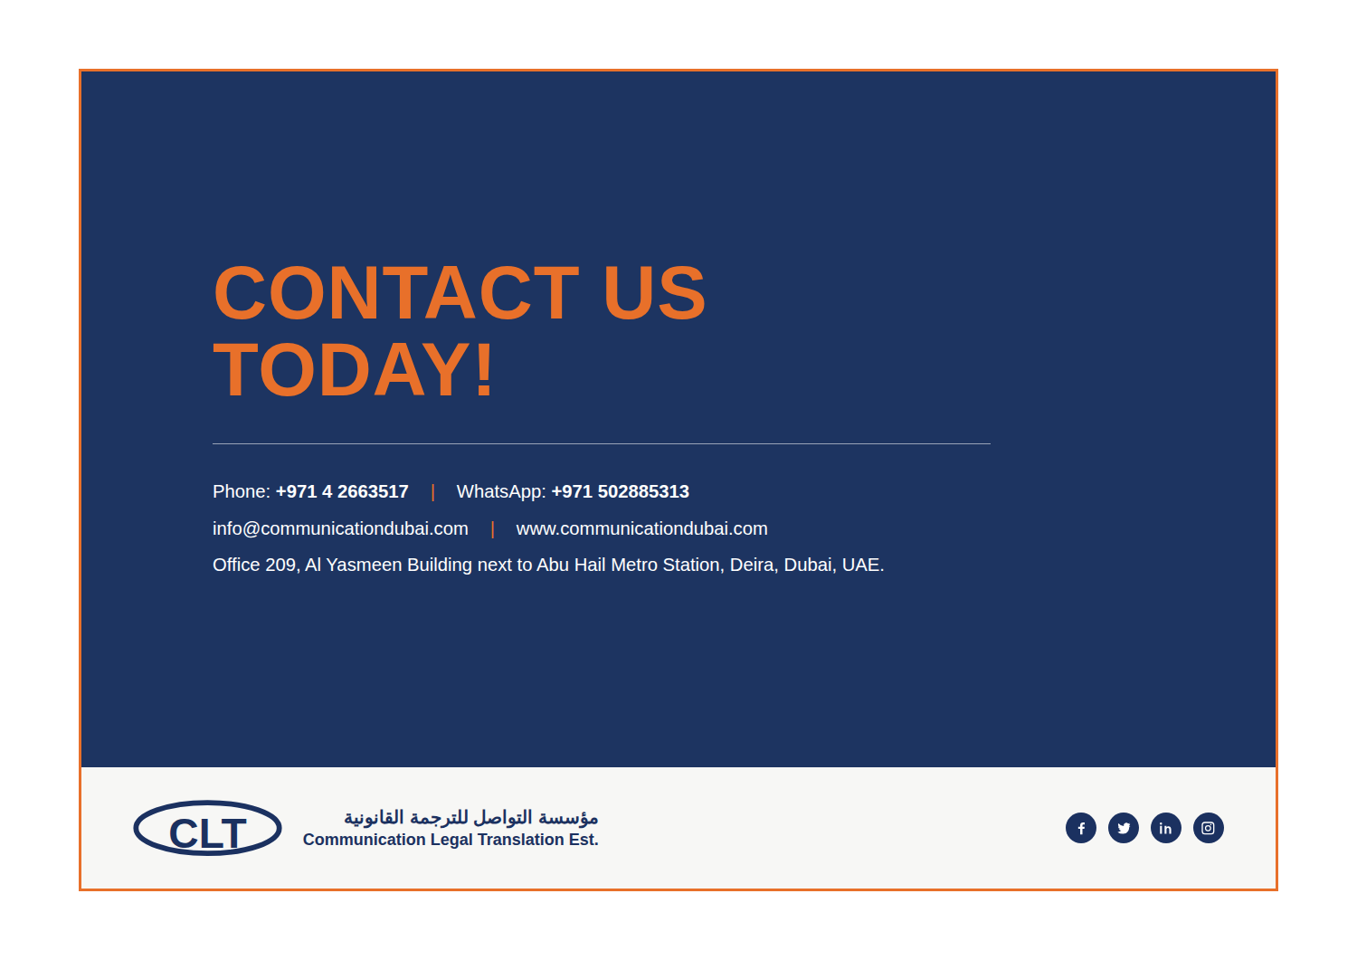Contact Us Today!
Phone: +971 4 2663517 | WhatsApp: +971 502885313
info@communicationdubai.com | www.communicationdubai.com
Office 209, Al Yasmeen Building next to Abu Hail Metro Station, Deira, Dubai, UAE.
CLT
مؤسسة التواصل للترجمة القانونية
Communication Legal Translation Est.